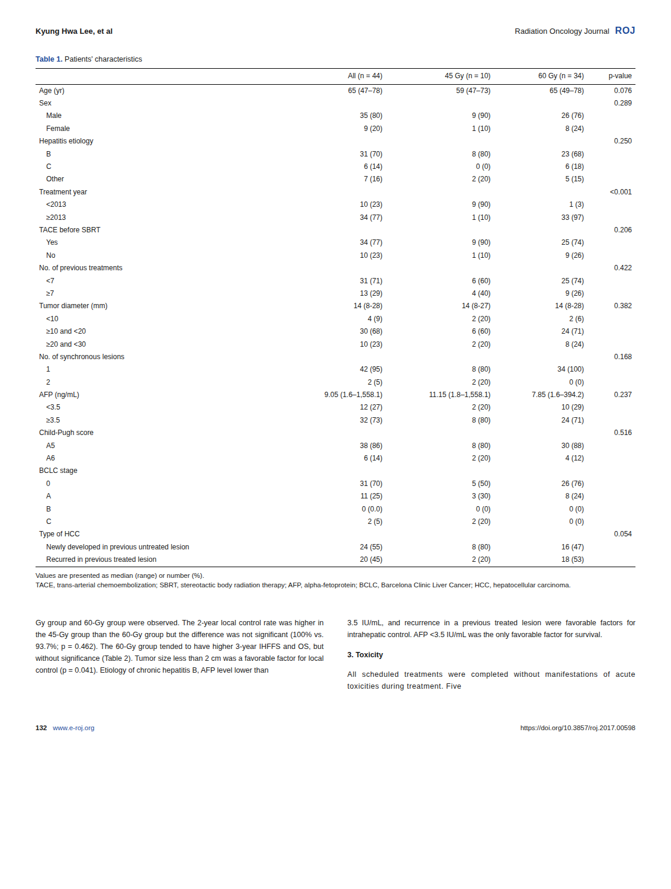Kyung Hwa Lee, et al
Radiation Oncology Journal ROJ
Table 1. Patients' characteristics
| | All (n = 44) | 45 Gy (n = 10) | 60 Gy (n = 34) | p-value |
| --- | --- | --- | --- | --- |
| Age (yr) | 65 (47–78) | 59 (47–73) | 65 (49–78) | 0.076 |
| Sex | | | | 0.289 |
| Male | 35 (80) | 9 (90) | 26 (76) | |
| Female | 9 (20) | 1 (10) | 8 (24) | |
| Hepatitis etiology | | | | 0.250 |
| B | 31 (70) | 8 (80) | 23 (68) | |
| C | 6 (14) | 0 (0) | 6 (18) | |
| Other | 7 (16) | 2 (20) | 5 (15) | |
| Treatment year | | | | <0.001 |
| <2013 | 10 (23) | 9 (90) | 1 (3) | |
| ≥2013 | 34 (77) | 1 (10) | 33 (97) | |
| TACE before SBRT | | | | 0.206 |
| Yes | 34 (77) | 9 (90) | 25 (74) | |
| No | 10 (23) | 1 (10) | 9 (26) | |
| No. of previous treatments | | | | 0.422 |
| <7 | 31 (71) | 6 (60) | 25 (74) | |
| ≥7 | 13 (29) | 4 (40) | 9 (26) | |
| Tumor diameter (mm) | 14 (8-28) | 14 (8-27) | 14 (8-28) | 0.382 |
| <10 | 4 (9) | 2 (20) | 2 (6) | |
| ≥10 and <20 | 30 (68) | 6 (60) | 24 (71) | |
| ≥20 and <30 | 10 (23) | 2 (20) | 8 (24) | |
| No. of synchronous lesions | | | | 0.168 |
| 1 | 42 (95) | 8 (80) | 34 (100) | |
| 2 | 2 (5) | 2 (20) | 0 (0) | |
| AFP (ng/mL) | 9.05 (1.6–1,558.1) | 11.15 (1.8–1,558.1) | 7.85 (1.6–394.2) | 0.237 |
| <3.5 | 12 (27) | 2 (20) | 10 (29) | |
| ≥3.5 | 32 (73) | 8 (80) | 24 (71) | |
| Child-Pugh score | | | | 0.516 |
| A5 | 38 (86) | 8 (80) | 30 (88) | |
| A6 | 6 (14) | 2 (20) | 4 (12) | |
| BCLC stage | | | | |
| 0 | 31 (70) | 5 (50) | 26 (76) | |
| A | 11 (25) | 3 (30) | 8 (24) | |
| B | 0 (0.0) | 0 (0) | 0 (0) | |
| C | 2 (5) | 2 (20) | 0 (0) | |
| Type of HCC | | | | 0.054 |
| Newly developed in previous untreated lesion | 24 (55) | 8 (80) | 16 (47) | |
| Recurred in previous treated lesion | 20 (45) | 2 (20) | 18 (53) | |
Values are presented as median (range) or number (%).
TACE, trans-arterial chemoembolization; SBRT, stereotactic body radiation therapy; AFP, alpha-fetoprotein; BCLC, Barcelona Clinic Liver Cancer; HCC, hepatocellular carcinoma.
Gy group and 60-Gy group were observed. The 2-year local control rate was higher in the 45-Gy group than the 60-Gy group but the difference was not significant (100% vs. 93.7%; p = 0.462). The 60-Gy group tended to have higher 3-year IHFFS and OS, but without significance (Table 2). Tumor size less than 2 cm was a favorable factor for local control (p = 0.041). Etiology of chronic hepatitis B, AFP level lower than
3.5 IU/mL, and recurrence in a previous treated lesion were favorable factors for intrahepatic control. AFP <3.5 IU/mL was the only favorable factor for survival.
3. Toxicity
All scheduled treatments were completed without manifestations of acute toxicities during treatment. Five
132 www.e-roj.org
https://doi.org/10.3857/roj.2017.00598